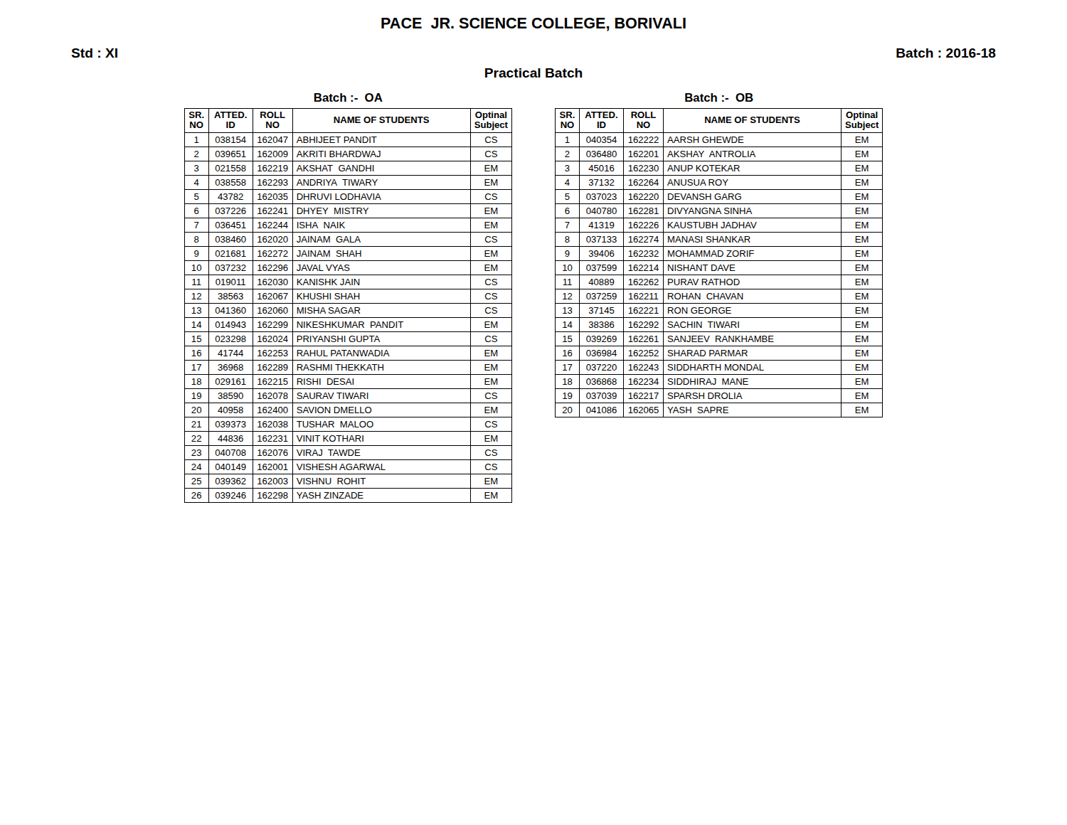PACE JR. SCIENCE COLLEGE, BORIVALI
Std : XI Batch : 2016-18
Practical Batch
Batch :- OA
| SR. NO | ATTED. ID | ROLL NO | NAME OF STUDENTS | Optinal Subject |
| --- | --- | --- | --- | --- |
| 1 | 038154 | 162047 | ABHIJEET PANDIT | CS |
| 2 | 039651 | 162009 | AKRITI BHARDWAJ | CS |
| 3 | 021558 | 162219 | AKSHAT GANDHI | EM |
| 4 | 038558 | 162293 | ANDRIYA TIWARY | EM |
| 5 | 43782 | 162035 | DHRUVI LODHAVIA | CS |
| 6 | 037226 | 162241 | DHYEY MISTRY | EM |
| 7 | 036451 | 162244 | ISHA NAIK | EM |
| 8 | 038460 | 162020 | JAINAM GALA | CS |
| 9 | 021681 | 162272 | JAINAM SHAH | EM |
| 10 | 037232 | 162296 | JAVAL VYAS | EM |
| 11 | 019011 | 162030 | KANISHK JAIN | CS |
| 12 | 38563 | 162067 | KHUSHI SHAH | CS |
| 13 | 041360 | 162060 | MISHA SAGAR | CS |
| 14 | 014943 | 162299 | NIKESHKUMAR PANDIT | EM |
| 15 | 023298 | 162024 | PRIYANSHI GUPTA | CS |
| 16 | 41744 | 162253 | RAHUL PATANWADIA | EM |
| 17 | 36968 | 162289 | RASHMI THEKKATH | EM |
| 18 | 029161 | 162215 | RISHI DESAI | EM |
| 19 | 38590 | 162078 | SAURAV TIWARI | CS |
| 20 | 40958 | 162400 | SAVION DMELLO | EM |
| 21 | 039373 | 162038 | TUSHAR MALOO | CS |
| 22 | 44836 | 162231 | VINIT KOTHARI | EM |
| 23 | 040708 | 162076 | VIRAJ TAWDE | CS |
| 24 | 040149 | 162001 | VISHESH AGARWAL | CS |
| 25 | 039362 | 162003 | VISHNU ROHIT | EM |
| 26 | 039246 | 162298 | YASH ZINZADE | EM |
Batch :- OB
| SR. NO | ATTED. ID | ROLL NO | NAME OF STUDENTS | Optinal Subject |
| --- | --- | --- | --- | --- |
| 1 | 040354 | 162222 | AARSH GHEWDE | EM |
| 2 | 036480 | 162201 | AKSHAY ANTROLIA | EM |
| 3 | 45016 | 162230 | ANUP KOTEKAR | EM |
| 4 | 37132 | 162264 | ANUSUA ROY | EM |
| 5 | 037023 | 162220 | DEVANSH GARG | EM |
| 6 | 040780 | 162281 | DIVYANGNA SINHA | EM |
| 7 | 41319 | 162226 | KAUSTUBH JADHAV | EM |
| 8 | 037133 | 162274 | MANASI SHANKAR | EM |
| 9 | 39406 | 162232 | MOHAMMAD ZORIF | EM |
| 10 | 037599 | 162214 | NISHANT DAVE | EM |
| 11 | 40889 | 162262 | PURAV RATHOD | EM |
| 12 | 037259 | 162211 | ROHAN CHAVAN | EM |
| 13 | 37145 | 162221 | RON GEORGE | EM |
| 14 | 38386 | 162292 | SACHIN TIWARI | EM |
| 15 | 039269 | 162261 | SANJEEV RANKHAMBE | EM |
| 16 | 036984 | 162252 | SHARAD PARMAR | EM |
| 17 | 037220 | 162243 | SIDDHARTH MONDAL | EM |
| 18 | 036868 | 162234 | SIDDHIRAJ MANE | EM |
| 19 | 037039 | 162217 | SPARSH DROLIA | EM |
| 20 | 041086 | 162065 | YASH SAPRE | EM |